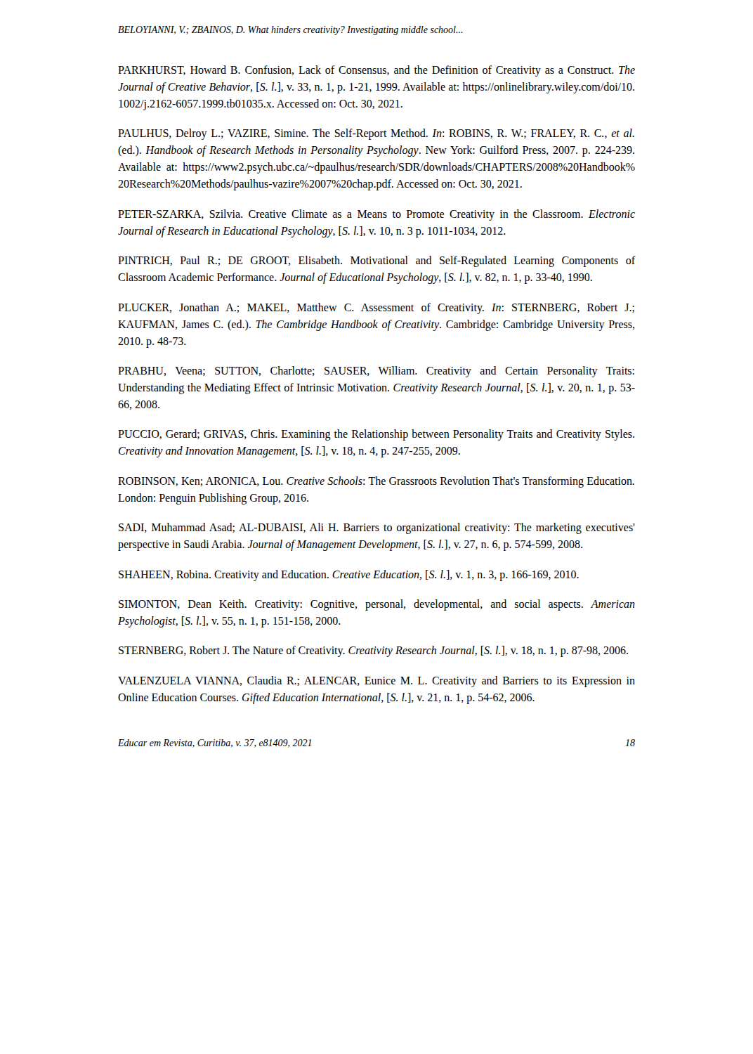BELOYIANNI, V.; ZBAINOS, D. What hinders creativity? Investigating middle school...
PARKHURST, Howard B. Confusion, Lack of Consensus, and the Definition of Creativity as a Construct. The Journal of Creative Behavior, [S. l.], v. 33, n. 1, p. 1-21, 1999. Available at: https://onlinelibrary.wiley.com/doi/10.1002/j.2162-6057.1999.tb01035.x. Accessed on: Oct. 30, 2021.
PAULHUS, Delroy L.; VAZIRE, Simine. The Self-Report Method. In: ROBINS, R. W.; FRALEY, R. C., et al. (ed.). Handbook of Research Methods in Personality Psychology. New York: Guilford Press, 2007. p. 224-239. Available at: https://www2.psych.ubc.ca/~dpaulhus/research/SDR/downloads/CHAPTERS/2008%20Handbook%20Research%20Methods/paulhus-vazire%2007%20chap.pdf. Accessed on: Oct. 30, 2021.
PETER-SZARKA, Szilvia. Creative Climate as a Means to Promote Creativity in the Classroom. Electronic Journal of Research in Educational Psychology, [S. l.], v. 10, n. 3 p. 1011-1034, 2012.
PINTRICH, Paul R.; DE GROOT, Elisabeth. Motivational and Self-Regulated Learning Components of Classroom Academic Performance. Journal of Educational Psychology, [S. l.], v. 82, n. 1, p. 33-40, 1990.
PLUCKER, Jonathan A.; MAKEL, Matthew C. Assessment of Creativity. In: STERNBERG, Robert J.; KAUFMAN, James C. (ed.). The Cambridge Handbook of Creativity. Cambridge: Cambridge University Press, 2010. p. 48-73.
PRABHU, Veena; SUTTON, Charlotte; SAUSER, William. Creativity and Certain Personality Traits: Understanding the Mediating Effect of Intrinsic Motivation. Creativity Research Journal, [S. l.], v. 20, n. 1, p. 53-66, 2008.
PUCCIO, Gerard; GRIVAS, Chris. Examining the Relationship between Personality Traits and Creativity Styles. Creativity and Innovation Management, [S. l.], v. 18, n. 4, p. 247-255, 2009.
ROBINSON, Ken; ARONICA, Lou. Creative Schools: The Grassroots Revolution That's Transforming Education. London: Penguin Publishing Group, 2016.
SADI, Muhammad Asad; AL-DUBAISI, Ali H. Barriers to organizational creativity: The marketing executives' perspective in Saudi Arabia. Journal of Management Development, [S. l.], v. 27, n. 6, p. 574-599, 2008.
SHAHEEN, Robina. Creativity and Education. Creative Education, [S. l.], v. 1, n. 3, p. 166-169, 2010.
SIMONTON, Dean Keith. Creativity: Cognitive, personal, developmental, and social aspects. American Psychologist, [S. l.], v. 55, n. 1, p. 151-158, 2000.
STERNBERG, Robert J. The Nature of Creativity. Creativity Research Journal, [S. l.], v. 18, n. 1, p. 87-98, 2006.
VALENZUELA VIANNA, Claudia R.; ALENCAR, Eunice M. L. Creativity and Barriers to its Expression in Online Education Courses. Gifted Education International, [S. l.], v. 21, n. 1, p. 54-62, 2006.
Educar em Revista, Curitiba, v. 37, e81409, 2021 18